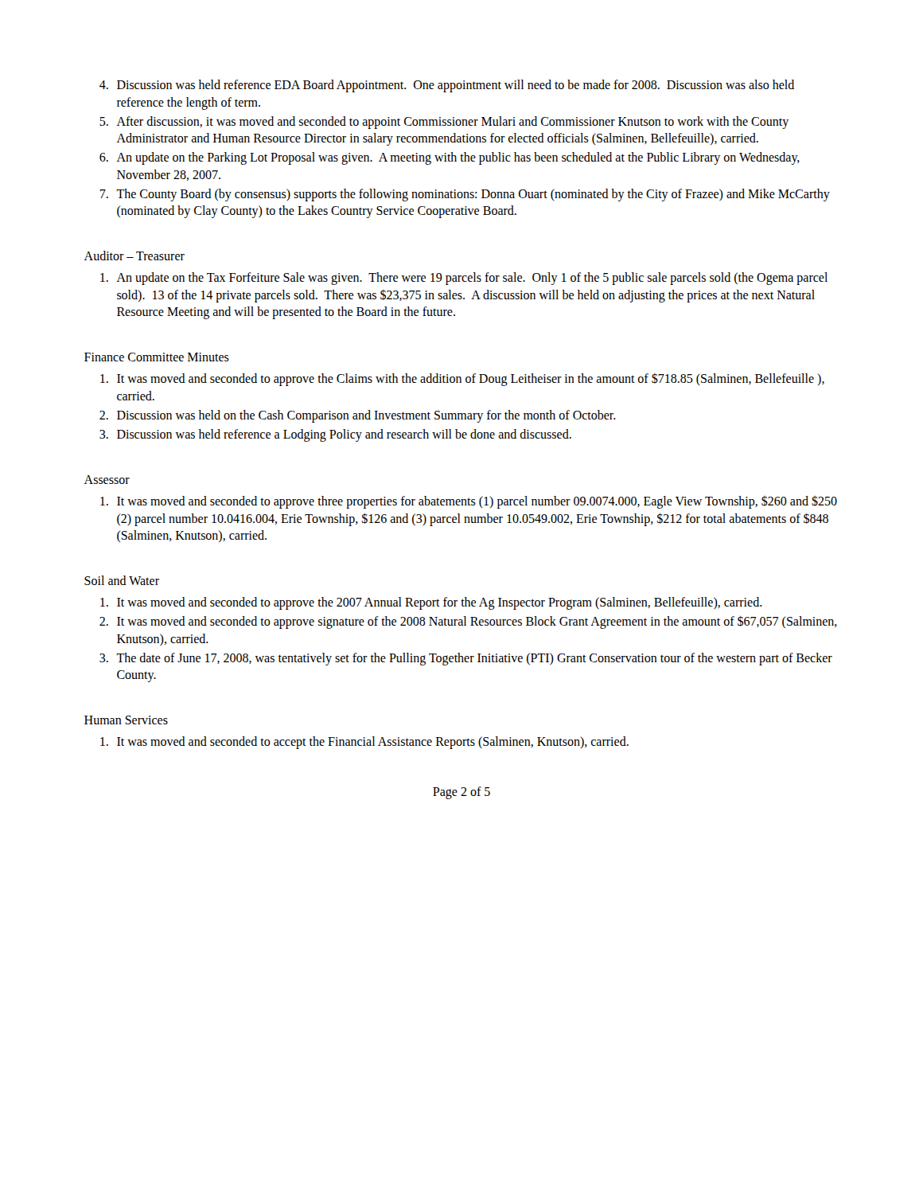Discussion was held reference EDA Board Appointment. One appointment will need to be made for 2008. Discussion was also held reference the length of term.
After discussion, it was moved and seconded to appoint Commissioner Mulari and Commissioner Knutson to work with the County Administrator and Human Resource Director in salary recommendations for elected officials (Salminen, Bellefeuille), carried.
An update on the Parking Lot Proposal was given. A meeting with the public has been scheduled at the Public Library on Wednesday, November 28, 2007.
The County Board (by consensus) supports the following nominations: Donna Ouart (nominated by the City of Frazee) and Mike McCarthy (nominated by Clay County) to the Lakes Country Service Cooperative Board.
Auditor – Treasurer
An update on the Tax Forfeiture Sale was given. There were 19 parcels for sale. Only 1 of the 5 public sale parcels sold (the Ogema parcel sold). 13 of the 14 private parcels sold. There was $23,375 in sales. A discussion will be held on adjusting the prices at the next Natural Resource Meeting and will be presented to the Board in the future.
Finance Committee Minutes
It was moved and seconded to approve the Claims with the addition of Doug Leitheiser in the amount of $718.85 (Salminen, Bellefeuille ), carried.
Discussion was held on the Cash Comparison and Investment Summary for the month of October.
Discussion was held reference a Lodging Policy and research will be done and discussed.
Assessor
It was moved and seconded to approve three properties for abatements (1) parcel number 09.0074.000, Eagle View Township, $260 and $250 (2) parcel number 10.0416.004, Erie Township, $126 and (3) parcel number 10.0549.002, Erie Township, $212 for total abatements of $848 (Salminen, Knutson), carried.
Soil and Water
It was moved and seconded to approve the 2007 Annual Report for the Ag Inspector Program (Salminen, Bellefeuille), carried.
It was moved and seconded to approve signature of the 2008 Natural Resources Block Grant Agreement in the amount of $67,057 (Salminen, Knutson), carried.
The date of June 17, 2008, was tentatively set for the Pulling Together Initiative (PTI) Grant Conservation tour of the western part of Becker County.
Human Services
It was moved and seconded to accept the Financial Assistance Reports (Salminen, Knutson), carried.
Page 2 of 5